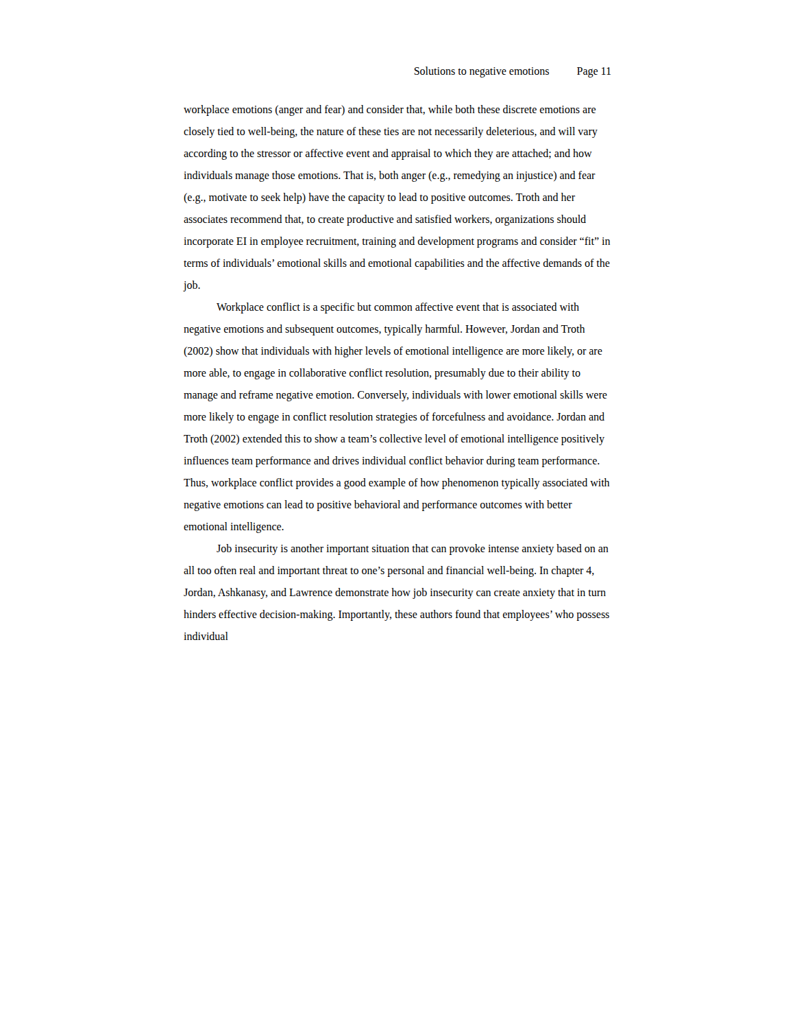Solutions to negative emotions Page 11
workplace emotions (anger and fear) and consider that, while both these discrete emotions are closely tied to well-being, the nature of these ties are not necessarily deleterious, and will vary according to the stressor or affective event and appraisal to which they are attached; and how individuals manage those emotions. That is, both anger (e.g., remedying an injustice) and fear (e.g., motivate to seek help) have the capacity to lead to positive outcomes. Troth and her associates recommend that, to create productive and satisfied workers, organizations should incorporate EI in employee recruitment, training and development programs and consider “fit” in terms of individuals’ emotional skills and emotional capabilities and the affective demands of the job.
Workplace conflict is a specific but common affective event that is associated with negative emotions and subsequent outcomes, typically harmful. However, Jordan and Troth (2002) show that individuals with higher levels of emotional intelligence are more likely, or are more able, to engage in collaborative conflict resolution, presumably due to their ability to manage and reframe negative emotion. Conversely, individuals with lower emotional skills were more likely to engage in conflict resolution strategies of forcefulness and avoidance. Jordan and Troth (2002) extended this to show a team’s collective level of emotional intelligence positively influences team performance and drives individual conflict behavior during team performance. Thus, workplace conflict provides a good example of how phenomenon typically associated with negative emotions can lead to positive behavioral and performance outcomes with better emotional intelligence.
Job insecurity is another important situation that can provoke intense anxiety based on an all too often real and important threat to one’s personal and financial well-being. In chapter 4, Jordan, Ashkanasy, and Lawrence demonstrate how job insecurity can create anxiety that in turn hinders effective decision-making. Importantly, these authors found that employees’ who possess individual